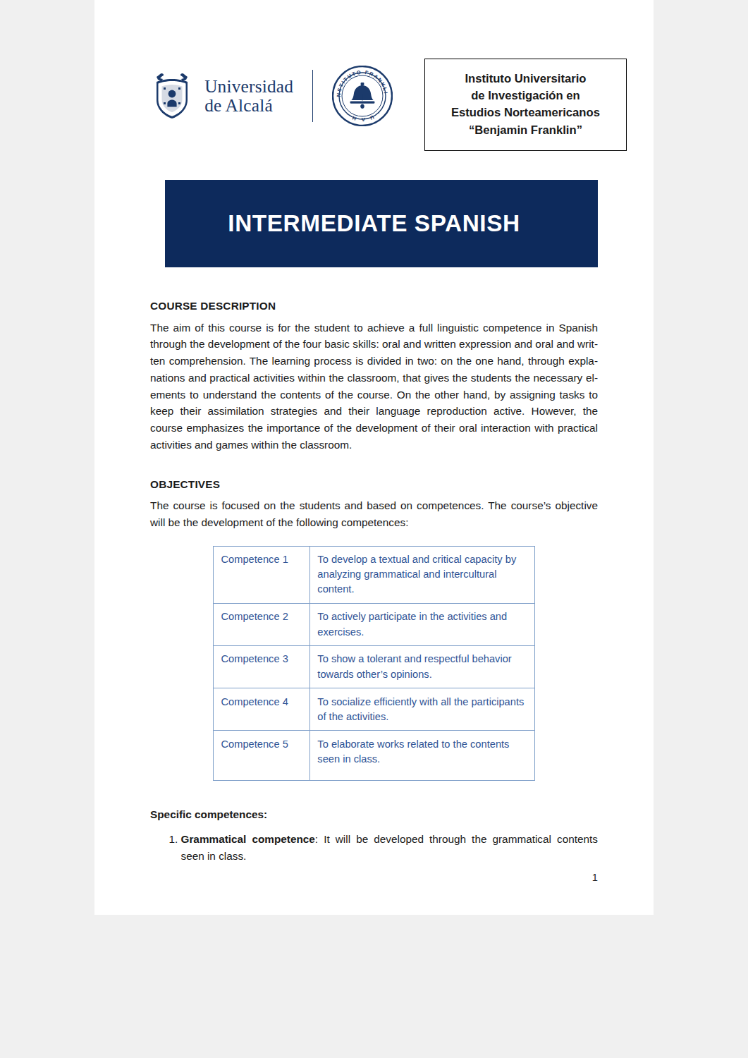Universidad de Alcalá
INSTITUTO FRANKLIN · U A H ·
Instituto Universitario de Investigación en Estudios Norteamericanos “Benjamin Franklin”
INTERMEDIATE SPANISH
COURSE DESCRIPTION
The aim of this course is for the student to achieve a full linguistic competence in Spanish through the development of the four basic skills: oral and written expression and oral and written comprehension. The learning process is divided in two: on the one hand, through explanations and practical activities within the classroom, that gives the students the necessary elements to understand the contents of the course. On the other hand, by assigning tasks to keep their assimilation strategies and their language reproduction active. However, the course emphasizes the importance of the development of their oral interaction with practical activities and games within the classroom.
OBJECTIVES
The course is focused on the students and based on competences. The course’s objective will be the development of the following competences:
| Competence 1 | To develop a textual and critical capacity by analyzing grammatical and intercultural content. |
| Competence 2 | To actively participate in the activities and exercises. |
| Competence 3 | To show a tolerant and respectful behavior towards other’s opinions. |
| Competence 4 | To socialize efficiently with all the participants of the activities. |
| Competence 5 | To elaborate works related to the contents seen in class. |
Specific competences:
Grammatical competence: It will be developed through the grammatical contents seen in class.
1